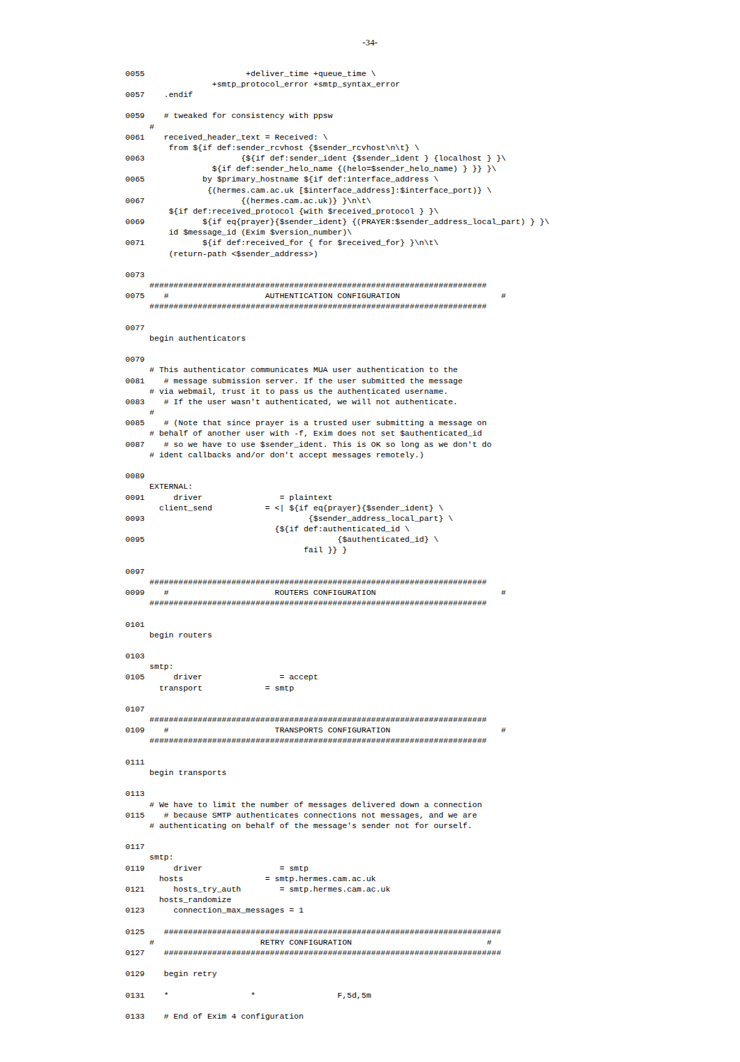-34-
0055                  +deliver_time +queue_time \
                  +smtp_protocol_error +smtp_syntax_error
0057 .endif

0059 # tweaked for consistency with ppsw
     #
0061 received_header_text = Received: \
         from ${if def:sender_rcvhost {$sender_rcvhost\n\t} \
0063                 {${if def:sender_ident {$sender_ident } {localhost } }\
                  ${if def:sender_helo_name {(helo=$sender_helo_name) } }} }\
0065         by $primary_hostname ${if def:interface_address \
                 {(hermes.cam.ac.uk [$interface_address]:$interface_port)} \
0067                 {(hermes.cam.ac.uk)} }\n\t\
         ${if def:received_protocol {with $received_protocol } }\
0069         ${if eq{prayer}{$sender_ident} {(PRAYER:$sender_address_local_part) } }\
         id $message_id (Exim $version_number)\
0071         ${if def:received_for { for $received_for} }\n\t\
         (return-path <$sender_address>)

0073
     ######################################################################
0075 #                    AUTHENTICATION CONFIGURATION                     #
     ######################################################################

0077
     begin authenticators

0079
     # This authenticator communicates MUA user authentication to the
0081 # message submission server. If the user submitted the message
     # via webmail, trust it to pass us the authenticated username.
0083 # If the user wasn't authenticated, we will not authenticate.
     #
0085 # (Note that since prayer is a trusted user submitting a message on
     # behalf of another user with -f, Exim does not set $authenticated_id
0087 # so we have to use $sender_ident. This is OK so long as we don't do
     # ident callbacks and/or don't accept messages remotely.)

0089
     EXTERNAL:
0091   driver                = plaintext
       client_send           = <| ${if eq{prayer}{$sender_ident} \
0093                               {$sender_address_local_part} \
                               {${if def:authenticated_id \
0095                                     {$authenticated_id} \
                                     fail }} }

0097
     ######################################################################
0099 #                      ROUTERS CONFIGURATION                          #
     ######################################################################

0101
     begin routers

0103
     smtp:
0105   driver                = accept
       transport             = smtp

0107
     ######################################################################
0109 #                      TRANSPORTS CONFIGURATION                       #
     ######################################################################

0111
     begin transports

0113
     # We have to limit the number of messages delivered down a connection
0115 # because SMTP authenticates connections not messages, and we are
     # authenticating on behalf of the message's sender not for ourself.

0117
     smtp:
0119   driver                = smtp
       hosts                 = smtp.hermes.cam.ac.uk
0121   hosts_try_auth        = smtp.hermes.cam.ac.uk
       hosts_randomize
0123   connection_max_messages = 1

0125 ######################################################################
     #                      RETRY CONFIGURATION                            #
0127 ######################################################################

0129 begin retry

0131 *                 *                 F,5d,5m

0133 # End of Exim 4 configuration